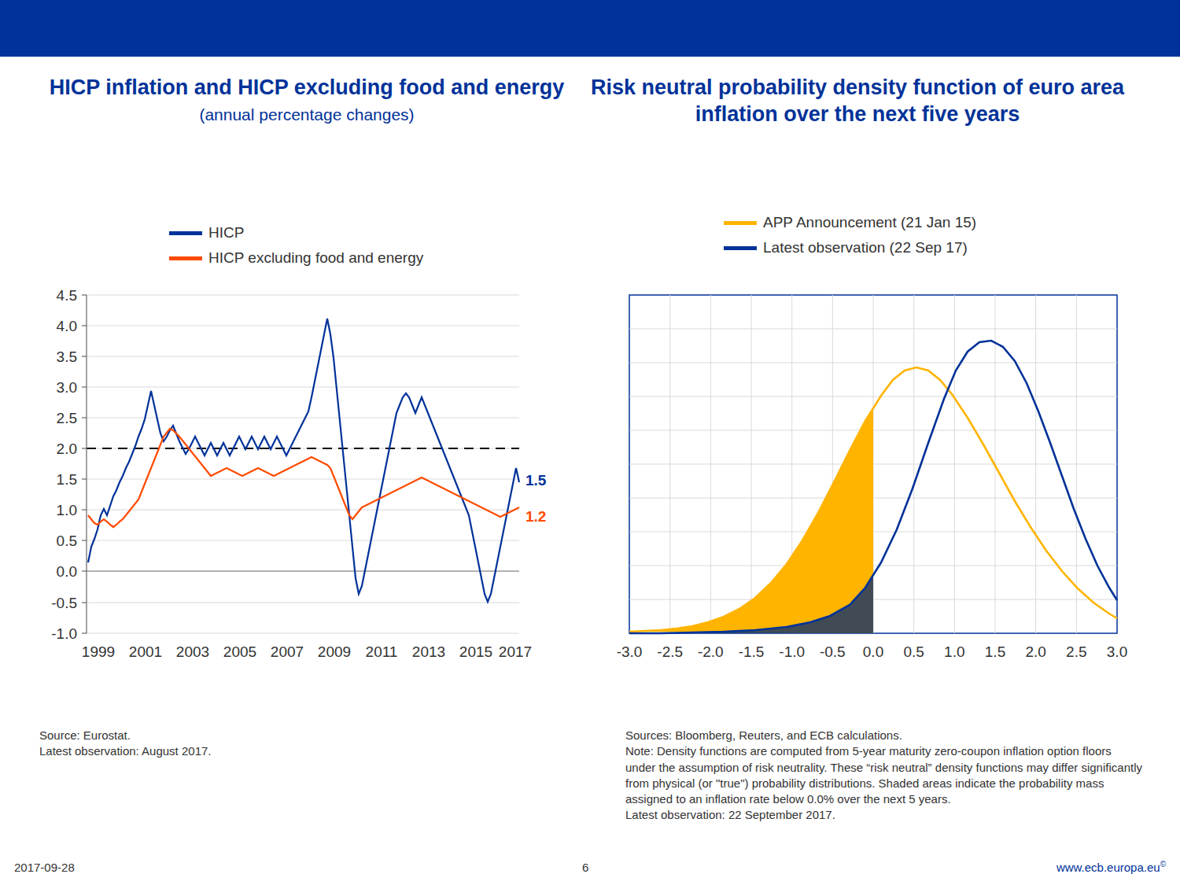HICP inflation and HICP excluding food and energy (annual percentage changes)
Risk neutral probability density function of euro area inflation over the next five years
HICP
HICP excluding food and energy
APP Announcement (21 Jan 15)
Latest observation (22 Sep 17)
4.5 4.0 3.5 3.0 2.5 2.0 1.5 1.0 0.5 0.0 -0.5 -1.0 1999 2001 2003 2005 2007 2009 2011 2013 2015 2017 1.5 1.2
-3.0 -2.5 -2.0 -1.5 -1.0 -0.5 0.0 0.5 1.0 1.5 2.0 2.5 3.0
Source: Eurostat.
Latest observation: August 2017.
Sources: Bloomberg, Reuters, and ECB calculations.
Note: Density functions are computed from 5-year maturity zero-coupon inflation option floors under the assumption of risk neutrality. These “risk neutral” density functions may differ significantly from physical (or "true") probability distributions. Shaded areas indicate the probability mass assigned to an inflation rate below 0.0% over the next 5 years.
Latest observation: 22 September 2017.
2017-09-28
6
www.ecb.europa.eu©